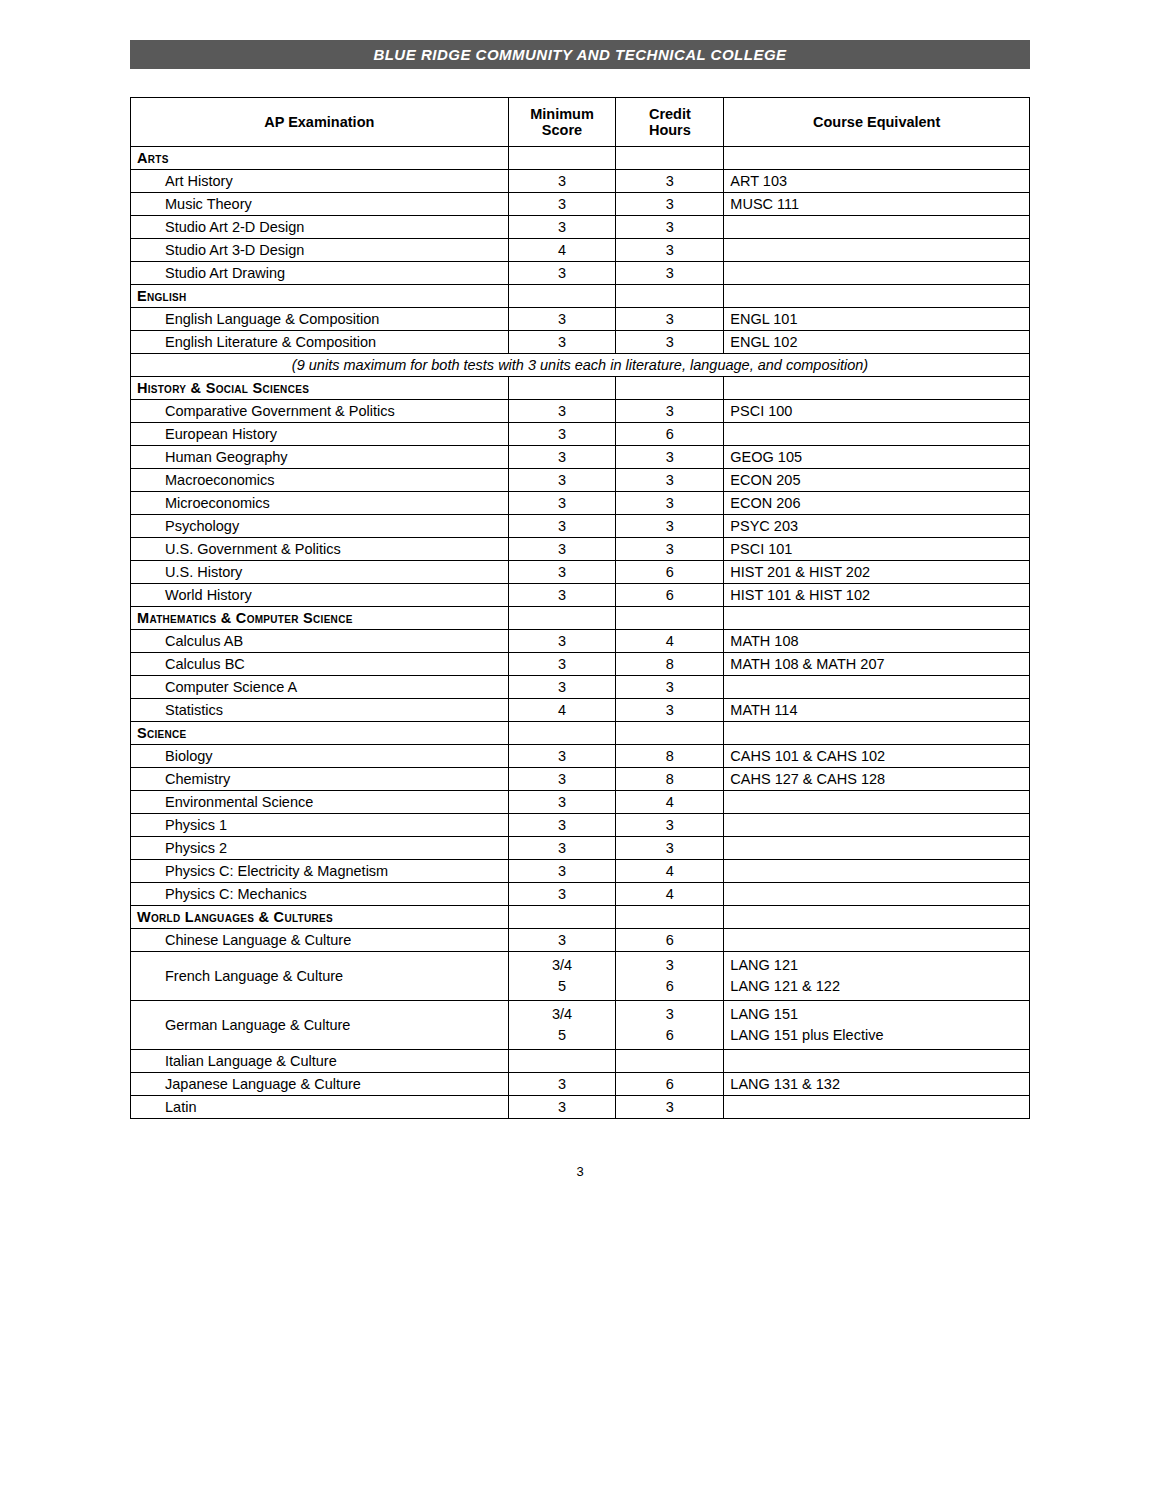BLUE RIDGE COMMUNITY AND TECHNICAL COLLEGE
| AP Examination | Minimum Score | Credit Hours | Course Equivalent |
| --- | --- | --- | --- |
| Arts | | | |
| Art History | 3 | 3 | ART 103 |
| Music Theory | 3 | 3 | MUSC 111 |
| Studio Art 2-D Design | 3 | 3 | |
| Studio Art 3-D Design | 4 | 3 | |
| Studio Art Drawing | 3 | 3 | |
| English | | | |
| English Language & Composition | 3 | 3 | ENGL 101 |
| English Literature & Composition | 3 | 3 | ENGL 102 |
| (9 units maximum for both tests with 3 units each in literature, language, and composition) |
| History & Social Sciences | | | |
| Comparative Government & Politics | 3 | 3 | PSCI 100 |
| European History | 3 | 6 | |
| Human Geography | 3 | 3 | GEOG 105 |
| Macroeconomics | 3 | 3 | ECON 205 |
| Microeconomics | 3 | 3 | ECON 206 |
| Psychology | 3 | 3 | PSYC 203 |
| U.S. Government & Politics | 3 | 3 | PSCI 101 |
| U.S. History | 3 | 6 | HIST 201 & HIST 202 |
| World History | 3 | 6 | HIST 101 & HIST 102 |
| Mathematics & Computer Science | | | |
| Calculus AB | 3 | 4 | MATH 108 |
| Calculus BC | 3 | 8 | MATH 108 & MATH 207 |
| Computer Science A | 3 | 3 | |
| Statistics | 4 | 3 | MATH 114 |
| Science | | | |
| Biology | 3 | 8 | CAHS 101 & CAHS 102 |
| Chemistry | 3 | 8 | CAHS 127 & CAHS 128 |
| Environmental Science | 3 | 4 | |
| Physics 1 | 3 | 3 | |
| Physics 2 | 3 | 3 | |
| Physics C: Electricity & Magnetism | 3 | 4 | |
| Physics C: Mechanics | 3 | 4 | |
| World Languages & Cultures | | | |
| Chinese Language & Culture | 3 | 6 | |
| French Language & Culture | 3/4 5 | 3 6 | LANG 121 LANG 121 & 122 |
| German Language & Culture | 3/4 5 | 3 6 | LANG 151 LANG 151 plus Elective |
| Italian Language & Culture | | | |
| Japanese Language & Culture | 3 | 6 | LANG 131 & 132 |
| Latin | 3 | 3 | |
3